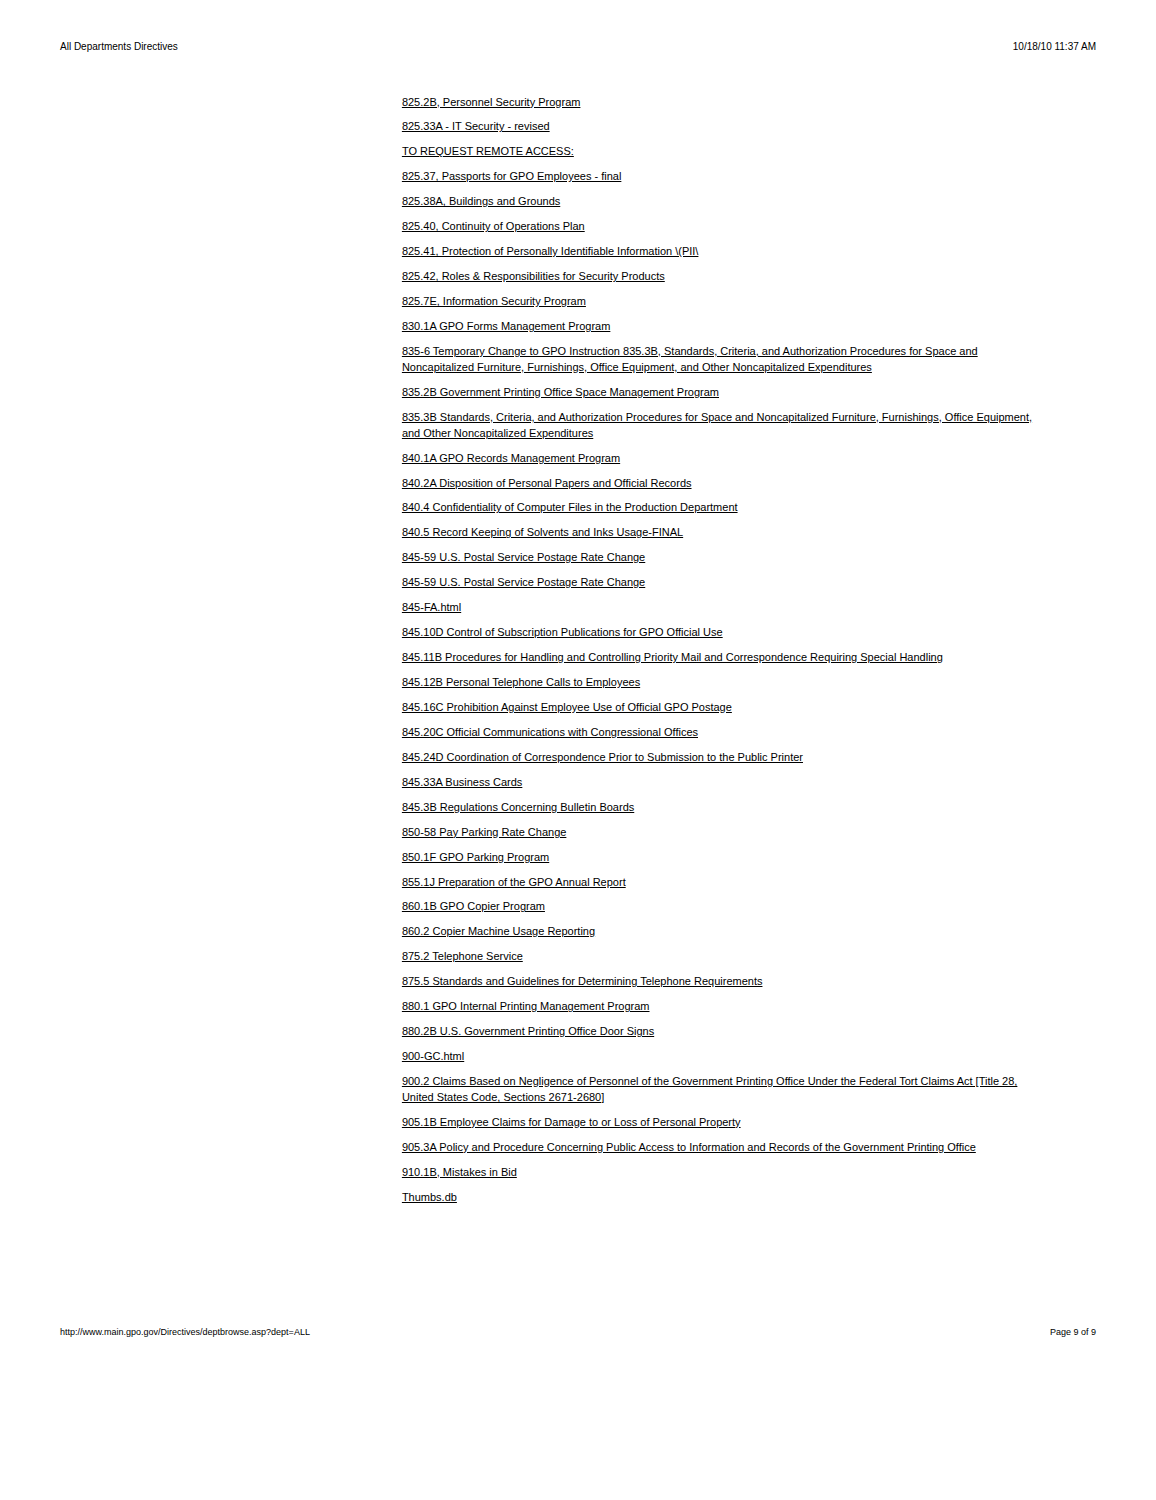All Departments Directives 10/18/10 11:37 AM
825.2B, Personnel Security Program
825.33A - IT Security - revised
TO REQUEST REMOTE ACCESS:
825.37, Passports for GPO Employees - final
825.38A, Buildings and Grounds
825.40, Continuity of Operations Plan
825.41, Protection of Personally Identifiable Information \(PII\
825.42, Roles & Responsibilities for Security Products
825.7E, Information Security Program
830.1A GPO Forms Management Program
835-6 Temporary Change to GPO Instruction 835.3B, Standards, Criteria, and Authorization Procedures for Space and Noncapitalized Furniture, Furnishings, Office Equipment, and Other Noncapitalized Expenditures
835.2B Government Printing Office Space Management Program
835.3B Standards, Criteria, and Authorization Procedures for Space and Noncapitalized Furniture, Furnishings, Office Equipment, and Other Noncapitalized Expenditures
840.1A GPO Records Management Program
840.2A Disposition of Personal Papers and Official Records
840.4 Confidentiality of Computer Files in the Production Department
840.5 Record Keeping of Solvents and Inks Usage-FINAL
845-59 U.S. Postal Service Postage Rate Change
845-59 U.S. Postal Service Postage Rate Change
845-FA.html
845.10D Control of Subscription Publications for GPO Official Use
845.11B Procedures for Handling and Controlling Priority Mail and Correspondence Requiring Special Handling
845.12B Personal Telephone Calls to Employees
845.16C Prohibition Against Employee Use of Official GPO Postage
845.20C Official Communications with Congressional Offices
845.24D Coordination of Correspondence Prior to Submission to the Public Printer
845.33A Business Cards
845.3B Regulations Concerning Bulletin Boards
850-58 Pay Parking Rate Change
850.1F GPO Parking Program
855.1J Preparation of the GPO Annual Report
860.1B GPO Copier Program
860.2 Copier Machine Usage Reporting
875.2 Telephone Service
875.5 Standards and Guidelines for Determining Telephone Requirements
880.1 GPO Internal Printing Management Program
880.2B U.S. Government Printing Office Door Signs
900-GC.html
900.2 Claims Based on Negligence of Personnel of the Government Printing Office Under the Federal Tort Claims Act [Title 28, United States Code, Sections 2671-2680]
905.1B Employee Claims for Damage to or Loss of Personal Property
905.3A Policy and Procedure Concerning Public Access to Information and Records of the Government Printing Office
910.1B, Mistakes in Bid
Thumbs.db
http://www.main.gpo.gov/Directives/deptbrowse.asp?dept=ALL Page 9 of 9